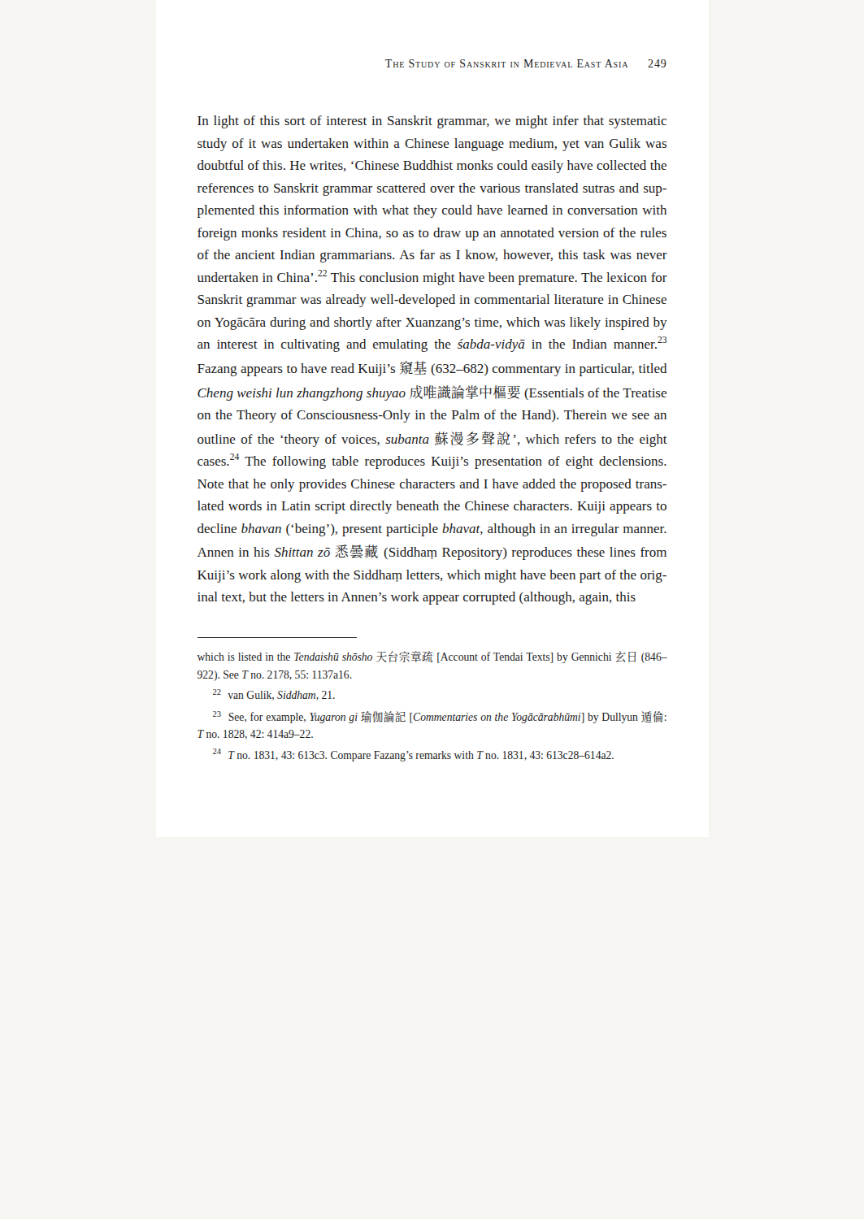The Study of Sanskrit in Medieval East Asia 249
In light of this sort of interest in Sanskrit grammar, we might infer that systematic study of it was undertaken within a Chinese language medium, yet van Gulik was doubtful of this. He writes, ‘Chinese Buddhist monks could easily have collected the references to Sanskrit grammar scattered over the various translated sutras and supplemented this information with what they could have learned in conversation with foreign monks resident in China, so as to draw up an annotated version of the rules of the ancient Indian grammarians. As far as I know, however, this task was never undertaken in China’.22 This conclusion might have been premature. The lexicon for Sanskrit grammar was already well-developed in commentarial literature in Chinese on Yogācāra during and shortly after Xuanzang’s time, which was likely inspired by an interest in cultivating and emulating the śabda-vidyā in the Indian manner.23 Fazang appears to have read Kuiji’s 窺基 (632–682) commentary in particular, titled Cheng weishi lun zhangzhong shuyao 成唯識論掌中樞要 (Essentials of the Treatise on the Theory of Consciousness-Only in the Palm of the Hand). Therein we see an outline of the ‘theory of voices, subanta 蘇漫多聲說’, which refers to the eight cases.24 The following table reproduces Kuiji’s presentation of eight declensions. Note that he only provides Chinese characters and I have added the proposed translated words in Latin script directly beneath the Chinese characters. Kuiji appears to decline bhavan (‘being’), present participle bhavat, although in an irregular manner. Annen in his Shittan zō 悉曇藏 (Siddhaṃ Repository) reproduces these lines from Kuiji’s work along with the Siddhaṃ letters, which might have been part of the original text, but the letters in Annen’s work appear corrupted (although, again, this
which is listed in the Tendaishū shōsho 天台宗章疏 [Account of Tendai Texts] by Gennichi 玄日 (846–922). See T no. 2178, 55: 1137a16.
22 van Gulik, Siddham, 21.
23 See, for example, Yugaron gi 瑜伽論記 [Commentaries on the Yogācārabhūmi] by Dullyun 遁倫: T no. 1828, 42: 414a9–22.
24 T no. 1831, 43: 613c3. Compare Fazang’s remarks with T no. 1831, 43: 613c28–614a2.